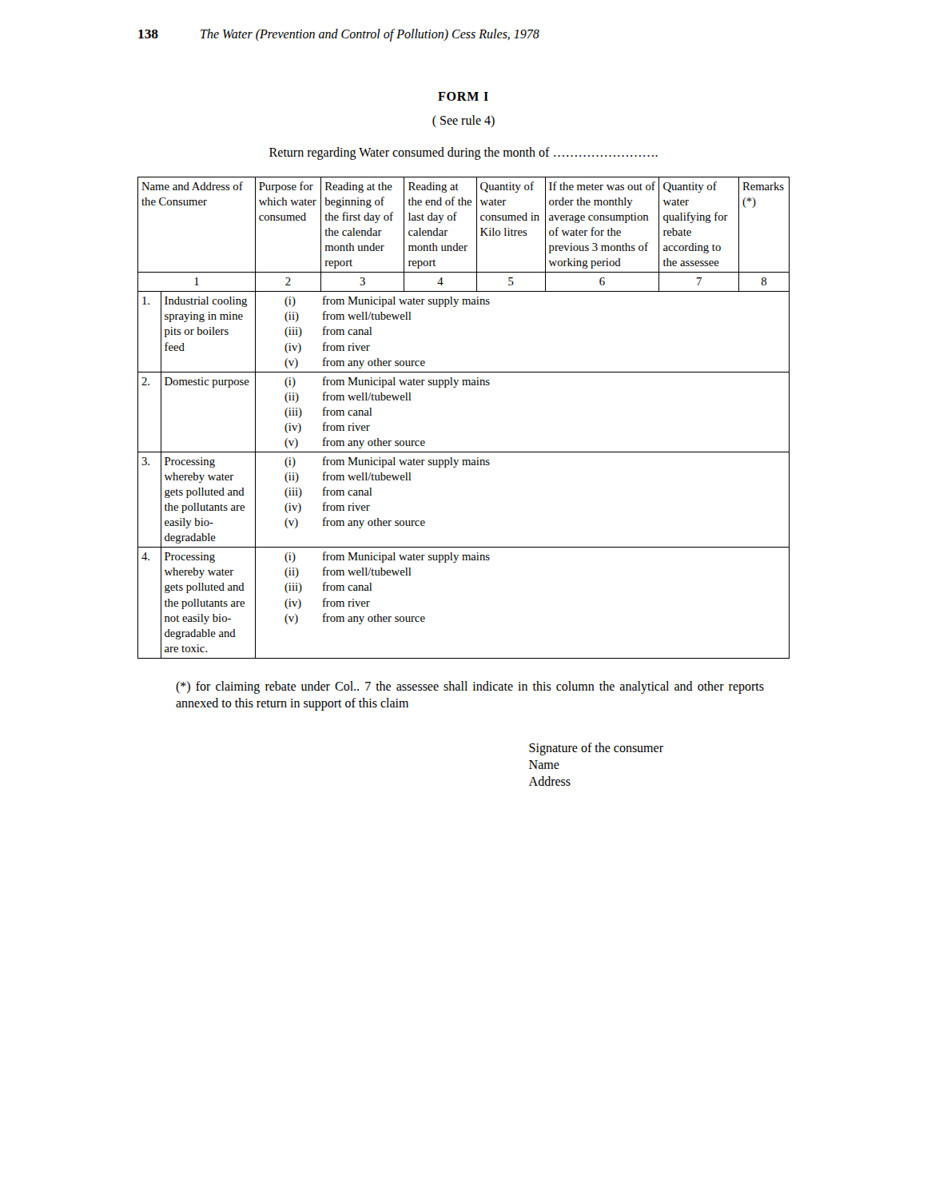138 The Water (Prevention and Control of Pollution) Cess Rules, 1978
FORM I
( See rule 4)
Return regarding Water consumed during the month of …………………….
| Name and Address of the Consumer | Purpose for which water consumed | Reading at the beginning of the first day of the calendar month under report | Reading at the end of the last day of calendar month under report | Quantity of water consumed in Kilo litres | If the meter was out of order the monthly average consumption of water for the previous 3 months of working period | Quantity of water qualifying for rebate according to the assessee | Remarks (*) |
| --- | --- | --- | --- | --- | --- | --- | --- |
| 1 | 2 | 3 | 4 | 5 | 6 | 7 | 8 |
| 1. | Industrial cooling spraying in mine pits or boilers feed | (i) from Municipal water supply mains (ii) from well/tubewell (iii) from canal (iv) from river (v) from any other source |
| 2. | Domestic purpose | (i) from Municipal water supply mains (ii) from well/tubewell (iii) from canal (iv) from river (v) from any other source |
| 3. | Processing whereby water gets polluted and the pollutants are easily bio-degradable | (i) from Municipal water supply mains (ii) from well/tubewell (iii) from canal (iv) from river (v) from any other source |
| 4. | Processing whereby water gets polluted and the pollutants are not easily bio-degradable and are toxic. | (i) from Municipal water supply mains (ii) from well/tubewell (iii) from canal (iv) from river (v) from any other source |
(*) for claiming rebate under Col.. 7 the assessee shall indicate in this column the analytical and other reports annexed to this return in support of this claim
Signature of the consumer
Name
Address